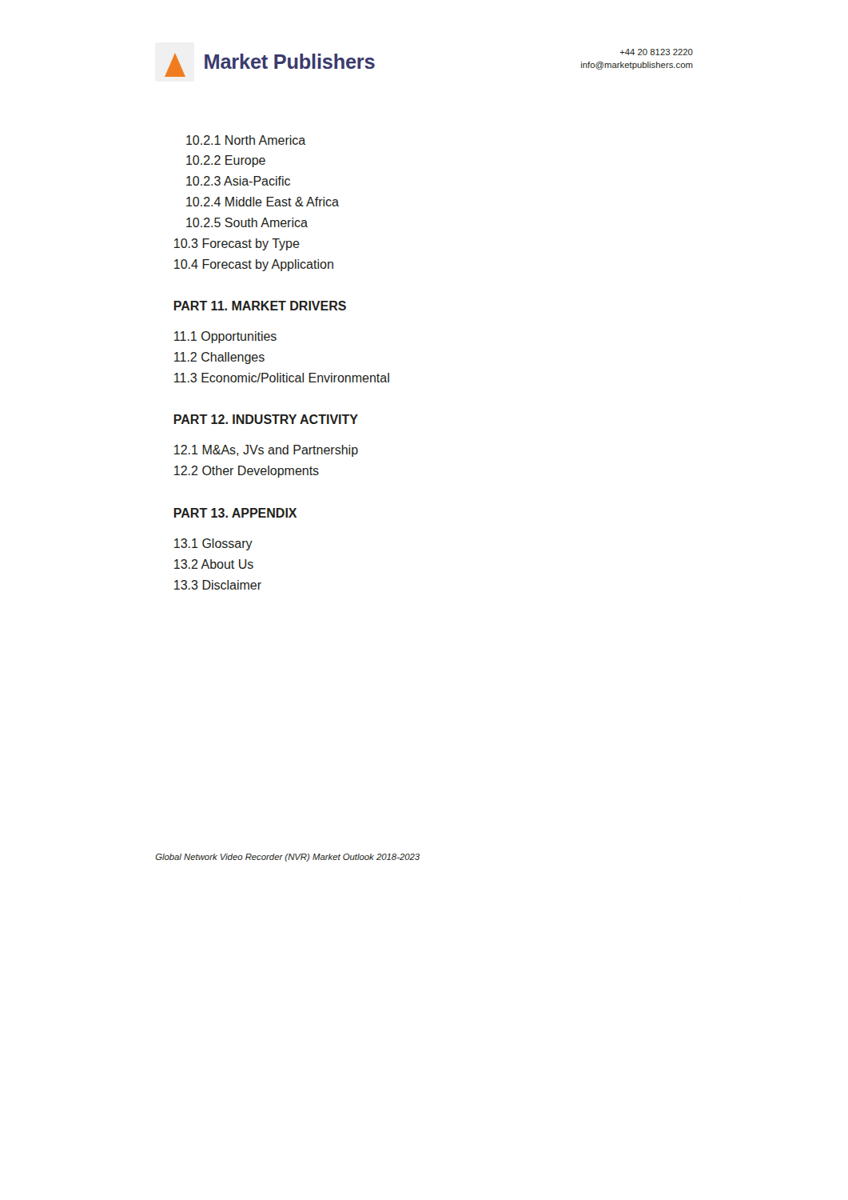Market Publishers
+44 20 8123 2220
info@marketpublishers.com
10.2.1 North America
10.2.2 Europe
10.2.3 Asia-Pacific
10.2.4 Middle East & Africa
10.2.5 South America
10.3 Forecast by Type
10.4 Forecast by Application
PART 11. MARKET DRIVERS
11.1 Opportunities
11.2 Challenges
11.3 Economic/Political Environmental
PART 12. INDUSTRY ACTIVITY
12.1 M&As, JVs and Partnership
12.2 Other Developments
PART 13. APPENDIX
13.1 Glossary
13.2 About Us
13.3 Disclaimer
Global Network Video Recorder (NVR) Market Outlook 2018-2023